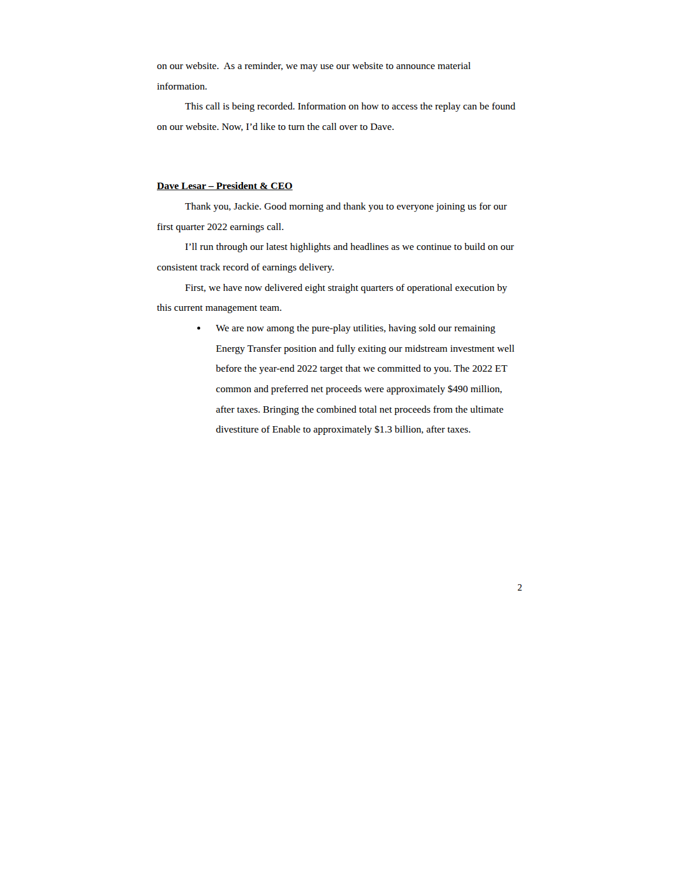on our website. As a reminder, we may use our website to announce material information.
This call is being recorded. Information on how to access the replay can be found on our website. Now, I’d like to turn the call over to Dave.
Dave Lesar – President & CEO
Thank you, Jackie. Good morning and thank you to everyone joining us for our first quarter 2022 earnings call.
I’ll run through our latest highlights and headlines as we continue to build on our consistent track record of earnings delivery.
First, we have now delivered eight straight quarters of operational execution by this current management team.
We are now among the pure-play utilities, having sold our remaining Energy Transfer position and fully exiting our midstream investment well before the year-end 2022 target that we committed to you. The 2022 ET common and preferred net proceeds were approximately $490 million, after taxes. Bringing the combined total net proceeds from the ultimate divestiture of Enable to approximately $1.3 billion, after taxes.
2